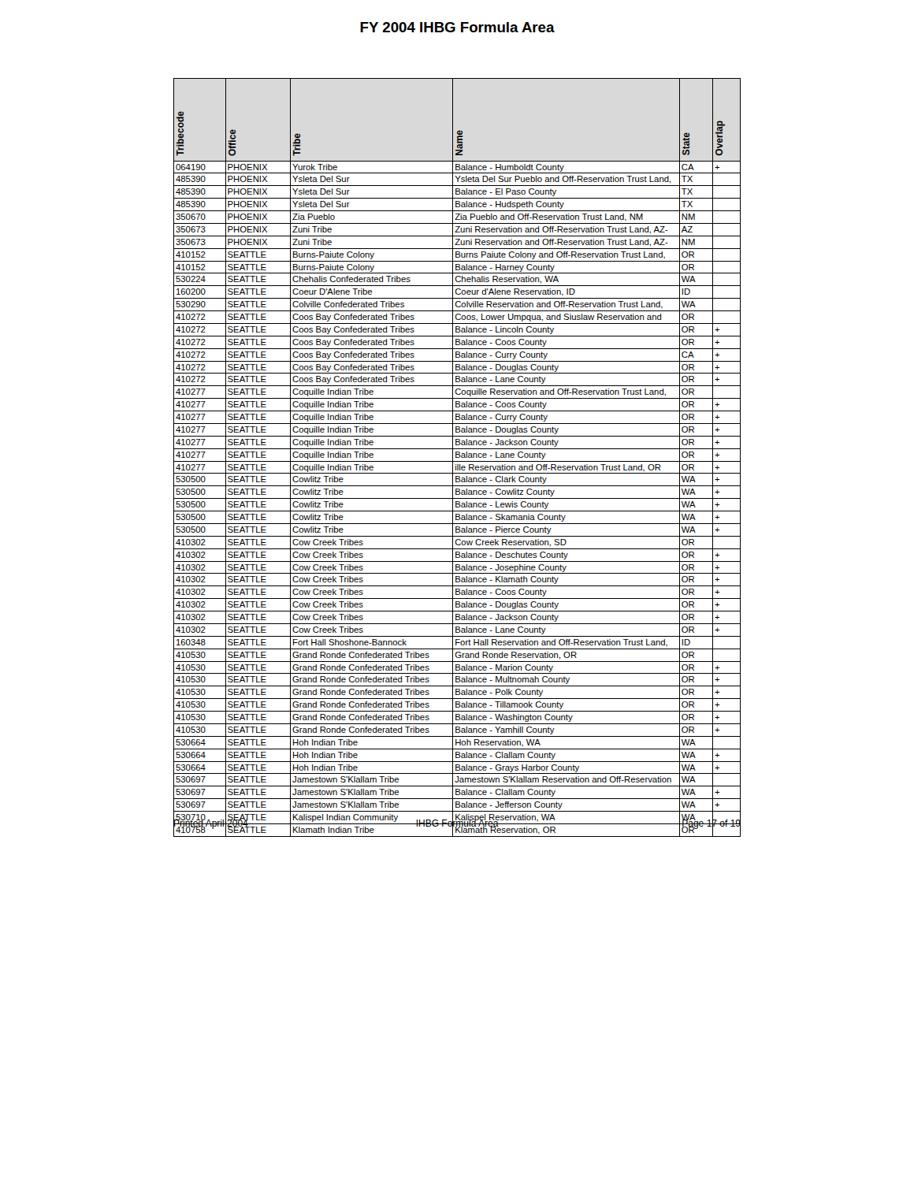FY 2004 IHBG Formula Area
| Tribecode | Office | Tribe | Name | State | Overlap |
| --- | --- | --- | --- | --- | --- |
| 064190 | PHOENIX | Yurok Tribe | Balance - Humboldt County | CA | + |
| 485390 | PHOENIX | Ysleta Del Sur | Ysleta Del Sur Pueblo and Off-Reservation Trust Land, | TX | |
| 485390 | PHOENIX | Ysleta Del Sur | Balance - El Paso County | TX | |
| 485390 | PHOENIX | Ysleta Del Sur | Balance - Hudspeth County | TX | |
| 350670 | PHOENIX | Zia Pueblo | Zia Pueblo and Off-Reservation Trust Land, NM | NM | |
| 350673 | PHOENIX | Zuni Tribe | Zuni Reservation and Off-Reservation Trust Land, AZ- | AZ | |
| 350673 | PHOENIX | Zuni Tribe | Zuni Reservation and Off-Reservation Trust Land, AZ- | NM | |
| 410152 | SEATTLE | Burns-Paiute Colony | Burns Paiute Colony and Off-Reservation Trust Land, | OR | |
| 410152 | SEATTLE | Burns-Paiute Colony | Balance - Harney County | OR | |
| 530224 | SEATTLE | Chehalis Confederated Tribes | Chehalis Reservation, WA | WA | |
| 160200 | SEATTLE | Coeur D'Alene Tribe | Coeur d'Alene Reservation, ID | ID | |
| 530290 | SEATTLE | Colville Confederated Tribes | Colville Reservation and Off-Reservation Trust Land, | WA | |
| 410272 | SEATTLE | Coos Bay Confederated Tribes | Coos, Lower Umpqua, and Siuslaw Reservation and | OR | |
| 410272 | SEATTLE | Coos Bay Confederated Tribes | Balance - Lincoln County | OR | + |
| 410272 | SEATTLE | Coos Bay Confederated Tribes | Balance - Coos County | OR | + |
| 410272 | SEATTLE | Coos Bay Confederated Tribes | Balance - Curry County | CA | + |
| 410272 | SEATTLE | Coos Bay Confederated Tribes | Balance - Douglas County | OR | + |
| 410272 | SEATTLE | Coos Bay Confederated Tribes | Balance - Lane County | OR | + |
| 410277 | SEATTLE | Coquille Indian Tribe | Coquille Reservation and Off-Reservation Trust Land, | OR | |
| 410277 | SEATTLE | Coquille Indian Tribe | Balance - Coos County | OR | + |
| 410277 | SEATTLE | Coquille Indian Tribe | Balance - Curry County | OR | + |
| 410277 | SEATTLE | Coquille Indian Tribe | Balance - Douglas County | OR | + |
| 410277 | SEATTLE | Coquille Indian Tribe | Balance - Jackson County | OR | + |
| 410277 | SEATTLE | Coquille Indian Tribe | Balance - Lane County | OR | + |
| 410277 | SEATTLE | Coquille Indian Tribe | ille Reservation and Off-Reservation Trust Land, OR | OR | + |
| 530500 | SEATTLE | Cowlitz Tribe | Balance - Clark County | WA | + |
| 530500 | SEATTLE | Cowlitz Tribe | Balance - Cowlitz County | WA | + |
| 530500 | SEATTLE | Cowlitz Tribe | Balance - Lewis County | WA | + |
| 530500 | SEATTLE | Cowlitz Tribe | Balance - Skamania County | WA | + |
| 530500 | SEATTLE | Cowlitz Tribe | Balance - Pierce County | WA | + |
| 410302 | SEATTLE | Cow Creek Tribes | Cow Creek Reservation, SD | OR | |
| 410302 | SEATTLE | Cow Creek Tribes | Balance - Deschutes County | OR | + |
| 410302 | SEATTLE | Cow Creek Tribes | Balance - Josephine County | OR | + |
| 410302 | SEATTLE | Cow Creek Tribes | Balance - Klamath County | OR | + |
| 410302 | SEATTLE | Cow Creek Tribes | Balance - Coos County | OR | + |
| 410302 | SEATTLE | Cow Creek Tribes | Balance - Douglas County | OR | + |
| 410302 | SEATTLE | Cow Creek Tribes | Balance - Jackson County | OR | + |
| 410302 | SEATTLE | Cow Creek Tribes | Balance - Lane County | OR | + |
| 160348 | SEATTLE | Fort Hall Shoshone-Bannock | Fort Hall Reservation and Off-Reservation Trust Land, | ID | |
| 410530 | SEATTLE | Grand Ronde Confederated Tribes | Grand Ronde Reservation, OR | OR | |
| 410530 | SEATTLE | Grand Ronde Confederated Tribes | Balance - Marion County | OR | + |
| 410530 | SEATTLE | Grand Ronde Confederated Tribes | Balance - Multnomah County | OR | + |
| 410530 | SEATTLE | Grand Ronde Confederated Tribes | Balance - Polk County | OR | + |
| 410530 | SEATTLE | Grand Ronde Confederated Tribes | Balance - Tillamook County | OR | + |
| 410530 | SEATTLE | Grand Ronde Confederated Tribes | Balance - Washington County | OR | + |
| 410530 | SEATTLE | Grand Ronde Confederated Tribes | Balance - Yamhill County | OR | + |
| 530664 | SEATTLE | Hoh Indian Tribe | Hoh Reservation, WA | WA | |
| 530664 | SEATTLE | Hoh Indian Tribe | Balance - Clallam County | WA | + |
| 530664 | SEATTLE | Hoh Indian Tribe | Balance - Grays Harbor County | WA | + |
| 530697 | SEATTLE | Jamestown S'Klallam Tribe | Jamestown S'Klallam Reservation and Off-Reservation | WA | |
| 530697 | SEATTLE | Jamestown S'Klallam Tribe | Balance - Clallam County | WA | + |
| 530697 | SEATTLE | Jamestown S'Klallam Tribe | Balance - Jefferson County | WA | + |
| 530710 | SEATTLE | Kalispel Indian Community | Kalispel Reservation, WA | WA | |
| 410758 | SEATTLE | Klamath Indian Tribe | Klamath Reservation, OR | OR | |
Printed April 2004
IHBG Formula Area
Page 17 of 19